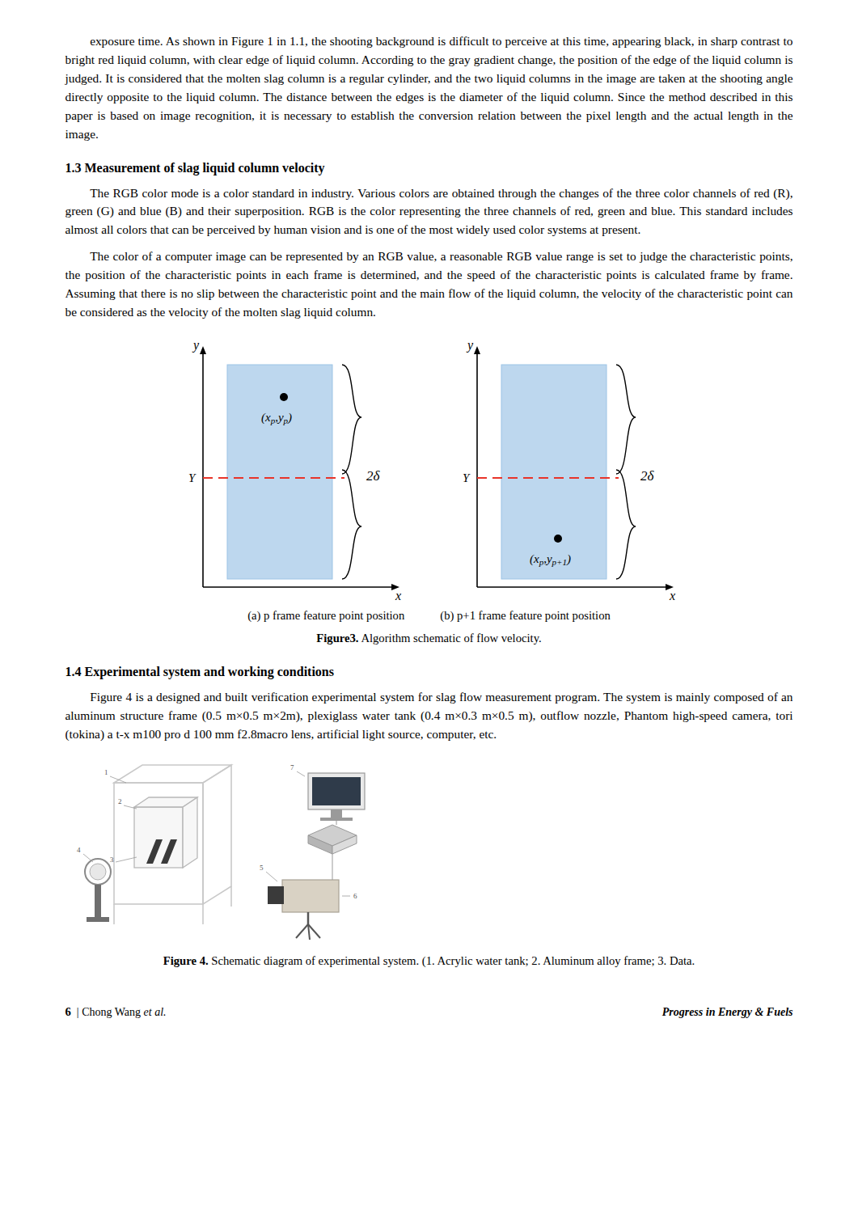exposure time. As shown in Figure 1 in 1.1, the shooting background is difficult to perceive at this time, appearing black, in sharp contrast to bright red liquid column, with clear edge of liquid column. According to the gray gradient change, the position of the edge of the liquid column is judged. It is considered that the molten slag column is a regular cylinder, and the two liquid columns in the image are taken at the shooting angle directly opposite to the liquid column. The distance between the edges is the diameter of the liquid column. Since the method described in this paper is based on image recognition, it is necessary to establish the conversion relation between the pixel length and the actual length in the image.
1.3 Measurement of slag liquid column velocity
The RGB color mode is a color standard in industry. Various colors are obtained through the changes of the three color channels of red (R), green (G) and blue (B) and their superposition. RGB is the color representing the three channels of red, green and blue. This standard includes almost all colors that can be perceived by human vision and is one of the most widely used color systems at present.
The color of a computer image can be represented by an RGB value, a reasonable RGB value range is set to judge the characteristic points, the position of the characteristic points in each frame is determined, and the speed of the characteristic points is calculated frame by frame. Assuming that there is no slip between the characteristic point and the main flow of the liquid column, the velocity of the characteristic point can be considered as the velocity of the molten slag liquid column.
y x (xp,yp) Y 2δ y x (xp,yp+1) Y 2δ
(a) p frame feature point position (b) p+1 frame feature point position
Figure3. Algorithm schematic of flow velocity.
1.4 Experimental system and working conditions
Figure 4 is a designed and built verification experimental system for slag flow measurement program. The system is mainly composed of an aluminum structure frame (0.5 m×0.5 m×2m), plexiglass water tank (0.4 m×0.3 m×0.5 m), outflow nozzle, Phantom high-speed camera, tori (tokina) a t-x m100 pro d 100 mm f2.8macro lens, artificial light source, computer, etc.
1 2 3 4 5 6 7
Figure 4. Schematic diagram of experimental system. (1. Acrylic water tank; 2. Aluminum alloy frame; 3. Data.
6 | Chong Wang et al.
Progress in Energy & Fuels